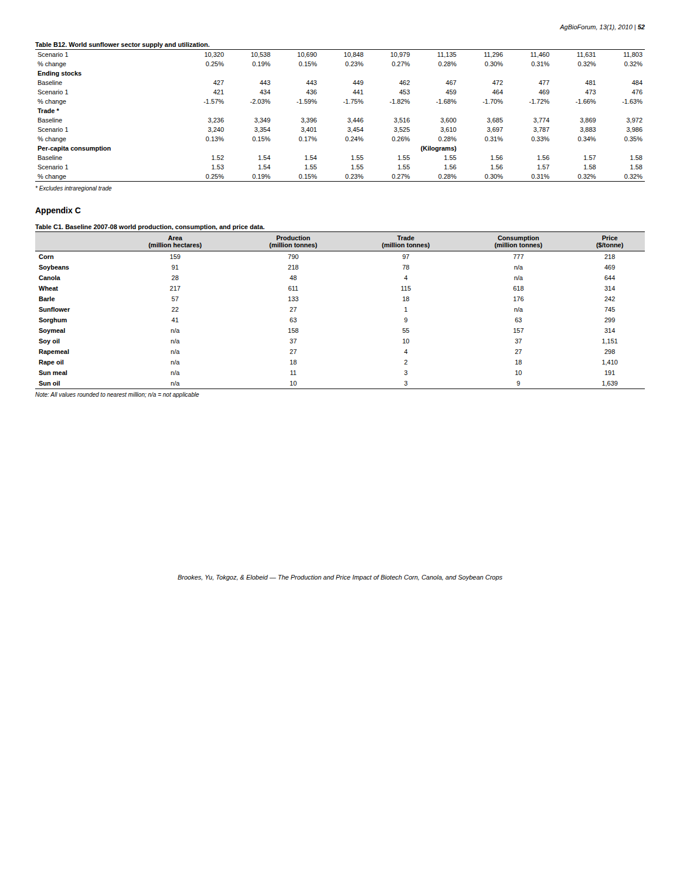AgBioForum, 13(1), 2010 | 52
Table B12. World sunflower sector supply and utilization.
| Scenario 1 | 10,320 | 10,538 | 10,690 | 10,848 | 10,979 | 11,135 | 11,296 | 11,460 | 11,631 | 11,803 |
| % change | 0.25% | 0.19% | 0.15% | 0.23% | 0.27% | 0.28% | 0.30% | 0.31% | 0.32% | 0.32% |
| Ending stocks | |
| Baseline | 427 | 443 | 443 | 449 | 462 | 467 | 472 | 477 | 481 | 484 |
| Scenario 1 | 421 | 434 | 436 | 441 | 453 | 459 | 464 | 469 | 473 | 476 |
| % change | -1.57% | -2.03% | -1.59% | -1.75% | -1.82% | -1.68% | -1.70% | -1.72% | -1.66% | -1.63% |
| Trade * | |
| Baseline | 3,236 | 3,349 | 3,396 | 3,446 | 3,516 | 3,600 | 3,685 | 3,774 | 3,869 | 3,972 |
| Scenario 1 | 3,240 | 3,354 | 3,401 | 3,454 | 3,525 | 3,610 | 3,697 | 3,787 | 3,883 | 3,986 |
| % change | 0.13% | 0.15% | 0.17% | 0.24% | 0.26% | 0.28% | 0.31% | 0.33% | 0.34% | 0.35% |
| Per-capita consumption | | (Kilograms) | |
| Baseline | 1.52 | 1.54 | 1.54 | 1.55 | 1.55 | 1.55 | 1.56 | 1.56 | 1.57 | 1.58 |
| Scenario 1 | 1.53 | 1.54 | 1.55 | 1.55 | 1.55 | 1.56 | 1.56 | 1.57 | 1.58 | 1.58 |
| % change | 0.25% | 0.19% | 0.15% | 0.23% | 0.27% | 0.28% | 0.30% | 0.31% | 0.32% | 0.32% |
* Excludes intraregional trade
Appendix C
Table C1. Baseline 2007-08 world production, consumption, and price data.
| | Area (million hectares) | Production (million tonnes) | Trade (million tonnes) | Consumption (million tonnes) | Price ($/tonne) |
| --- | --- | --- | --- | --- | --- |
| Corn | 159 | 790 | 97 | 777 | 218 |
| Soybeans | 91 | 218 | 78 | n/a | 469 |
| Canola | 28 | 48 | 4 | n/a | 644 |
| Wheat | 217 | 611 | 115 | 618 | 314 |
| Barle | 57 | 133 | 18 | 176 | 242 |
| Sunflower | 22 | 27 | 1 | n/a | 745 |
| Sorghum | 41 | 63 | 9 | 63 | 299 |
| Soymeal | n/a | 158 | 55 | 157 | 314 |
| Soy oil | n/a | 37 | 10 | 37 | 1,151 |
| Rapemeal | n/a | 27 | 4 | 27 | 298 |
| Rape oil | n/a | 18 | 2 | 18 | 1,410 |
| Sun meal | n/a | 11 | 3 | 10 | 191 |
| Sun oil | n/a | 10 | 3 | 9 | 1,639 |
Note: All values rounded to nearest million; n/a = not applicable
Brookes, Yu, Tokgoz, & Elobeid — The Production and Price Impact of Biotech Corn, Canola, and Soybean Crops